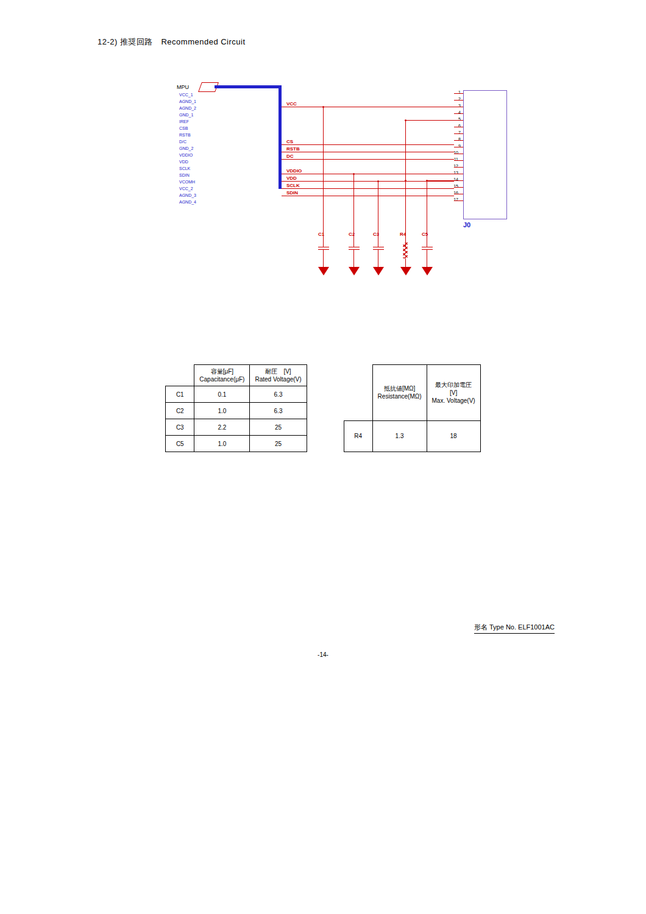12-2) 推奨回路　Recommended Circuit
MPU
VCC
CS
RSTB
DC
VDDIO
VDD
SCLK
SDIN
VCC_1
AGND_1
AGND_2
GND_1
IREF
CSB
RSTB
D/C
GND_2
VDDIO
VDD
SCLK
SDIN
VCOMH
VCC_2
AGND_3
AGND_4
1
2
3
4
5
6
7
8
9
10
11
12
13
14
15
16
17
J0
C1
C2
C3
R4
C5
| | 容量[μF] Capacitance(μF) | 耐圧 [V] Rated Voltage(V) |
| --- | --- | --- |
| C1 | 0.1 | 6.3 |
| C2 | 1.0 | 6.3 |
| C3 | 2.2 | 25 |
| C5 | 1.0 | 25 |
| | 抵抗値[MΩ] Resistance(MΩ) | 最大印加電圧 [V] Max. Voltage(V) |
| --- | --- | --- |
| R4 | 1.3 | 18 |
形名 Type No. ELF1001AC
-14-